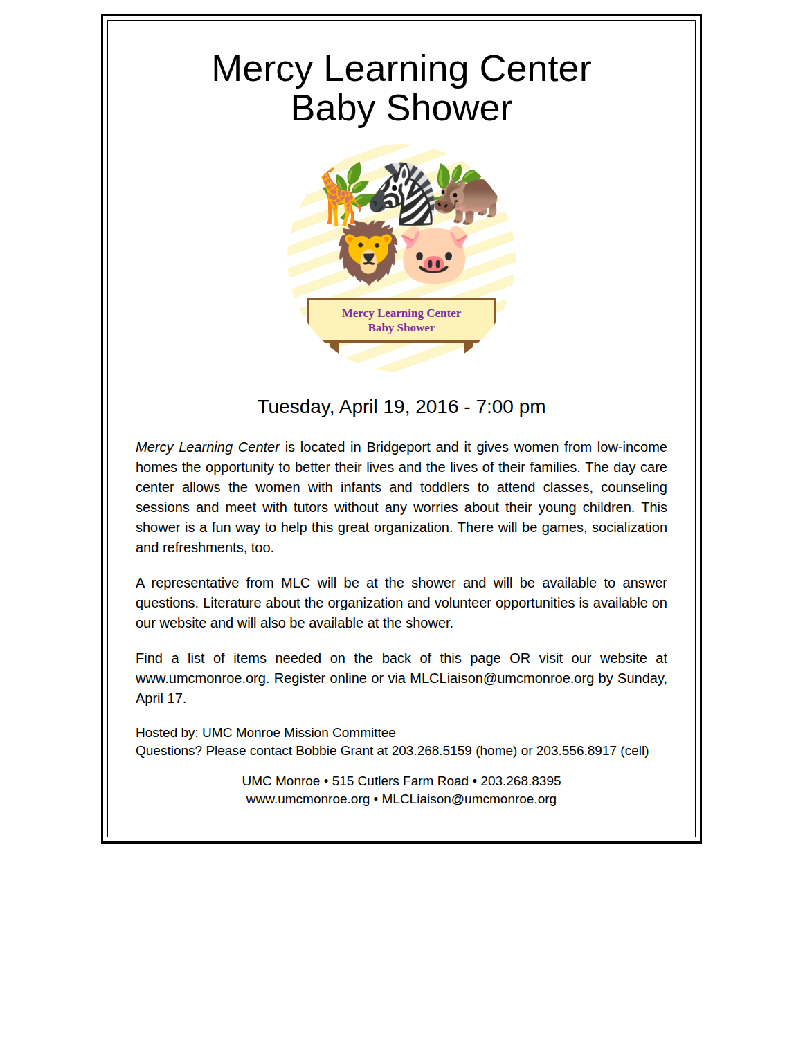Mercy Learning Center
Baby Shower
🌿 🌿
🦒🦓🦛🦁🐷
Mercy Learning Center
Baby Shower
Tuesday, April 19, 2016 - 7:00 pm
Mercy Learning Center is located in Bridgeport and it gives women from low-income homes the opportunity to better their lives and the lives of their families. The day care center allows the women with infants and toddlers to attend classes, counseling sessions and meet with tutors without any worries about their young children. This shower is a fun way to help this great organization. There will be games, socialization and refreshments, too.
A representative from MLC will be at the shower and will be available to answer questions. Literature about the organization and volunteer opportunities is available on our website and will also be available at the shower.
Find a list of items needed on the back of this page OR visit our website at www.umcmonroe.org. Register online or via MLCLiaison@umcmonroe.org by Sunday, April 17.
Hosted by: UMC Monroe Mission Committee
Questions? Please contact Bobbie Grant at 203.268.5159 (home) or 203.556.8917 (cell)
UMC Monroe • 515 Cutlers Farm Road • 203.268.8395
www.umcmonroe.org • MLCLiaison@umcmonroe.org